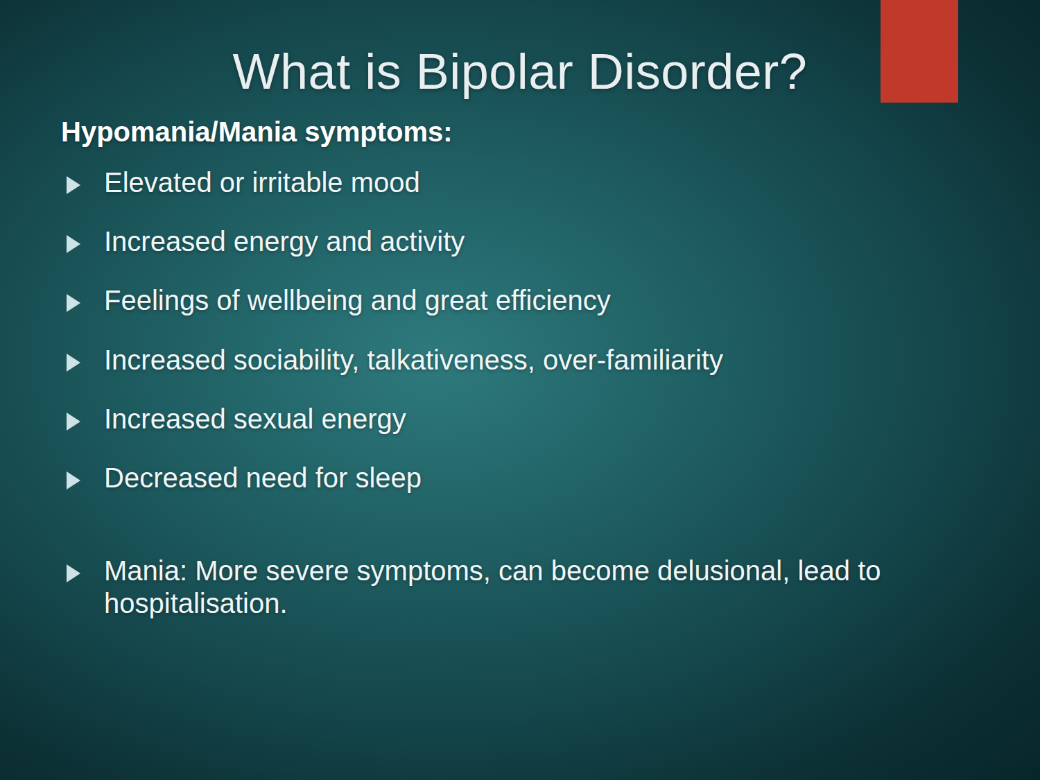What is Bipolar Disorder?
Hypomania/Mania symptoms:
Elevated or irritable mood
Increased energy and activity
Feelings of wellbeing and great efficiency
Increased sociability, talkativeness, over-familiarity
Increased sexual energy
Decreased need for sleep
Mania: More severe symptoms, can become delusional, lead to hospitalisation.